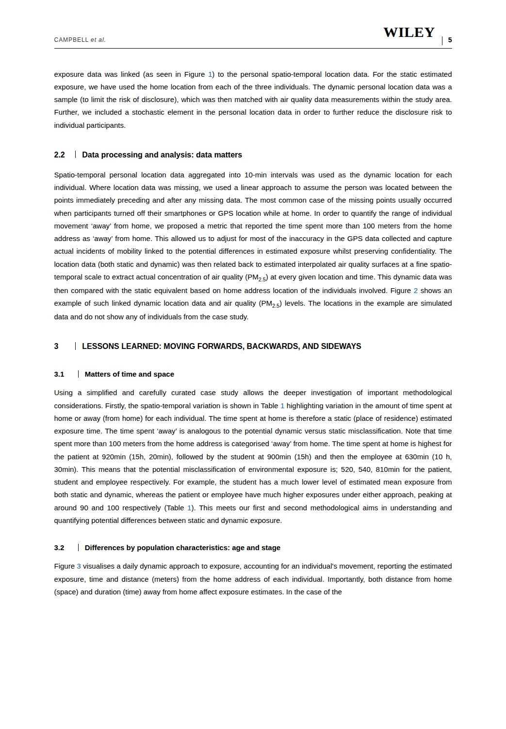Campbell et al.
WILEY
5
exposure data was linked (as seen in Figure 1) to the personal spatio-temporal location data. For the static estimated exposure, we have used the home location from each of the three individuals. The dynamic personal location data was a sample (to limit the risk of disclosure), which was then matched with air quality data measurements within the study area. Further, we included a stochastic element in the personal location data in order to further reduce the disclosure risk to individual participants.
2.2 Data processing and analysis: data matters
Spatio-temporal personal location data aggregated into 10-min intervals was used as the dynamic location for each individual. Where location data was missing, we used a linear approach to assume the person was located between the points immediately preceding and after any missing data. The most common case of the missing points usually occurred when participants turned off their smartphones or GPS location while at home. In order to quantify the range of individual movement ‘away’ from home, we proposed a metric that reported the time spent more than 100 meters from the home address as ‘away’ from home. This allowed us to adjust for most of the inaccuracy in the GPS data collected and capture actual incidents of mobility linked to the potential differences in estimated exposure whilst preserving confidentiality. The location data (both static and dynamic) was then related back to estimated interpolated air quality surfaces at a fine spatio-temporal scale to extract actual concentration of air quality (PM2.5) at every given location and time. This dynamic data was then compared with the static equivalent based on home address location of the individuals involved. Figure 2 shows an example of such linked dynamic location data and air quality (PM2.5) levels. The locations in the example are simulated data and do not show any of individuals from the case study.
3 LESSONS LEARNED: MOVING FORWARDS, BACKWARDS, AND SIDEWAYS
3.1 Matters of time and space
Using a simplified and carefully curated case study allows the deeper investigation of important methodological considerations. Firstly, the spatio-temporal variation is shown in Table 1 highlighting variation in the amount of time spent at home or away (from home) for each individual. The time spent at home is therefore a static (place of residence) estimated exposure time. The time spent ‘away’ is analogous to the potential dynamic versus static misclassification. Note that time spent more than 100 meters from the home address is categorised ‘away’ from home. The time spent at home is highest for the patient at 920min (15h, 20min), followed by the student at 900min (15h) and then the employee at 630min (10 h, 30min). This means that the potential misclassification of environmental exposure is; 520, 540, 810min for the patient, student and employee respectively. For example, the student has a much lower level of estimated mean exposure from both static and dynamic, whereas the patient or employee have much higher exposures under either approach, peaking at around 90 and 100 respectively (Table 1). This meets our first and second methodological aims in understanding and quantifying potential differences between static and dynamic exposure.
3.2 Differences by population characteristics: age and stage
Figure 3 visualises a daily dynamic approach to exposure, accounting for an individual's movement, reporting the estimated exposure, time and distance (meters) from the home address of each individual. Importantly, both distance from home (space) and duration (time) away from home affect exposure estimates. In the case of the